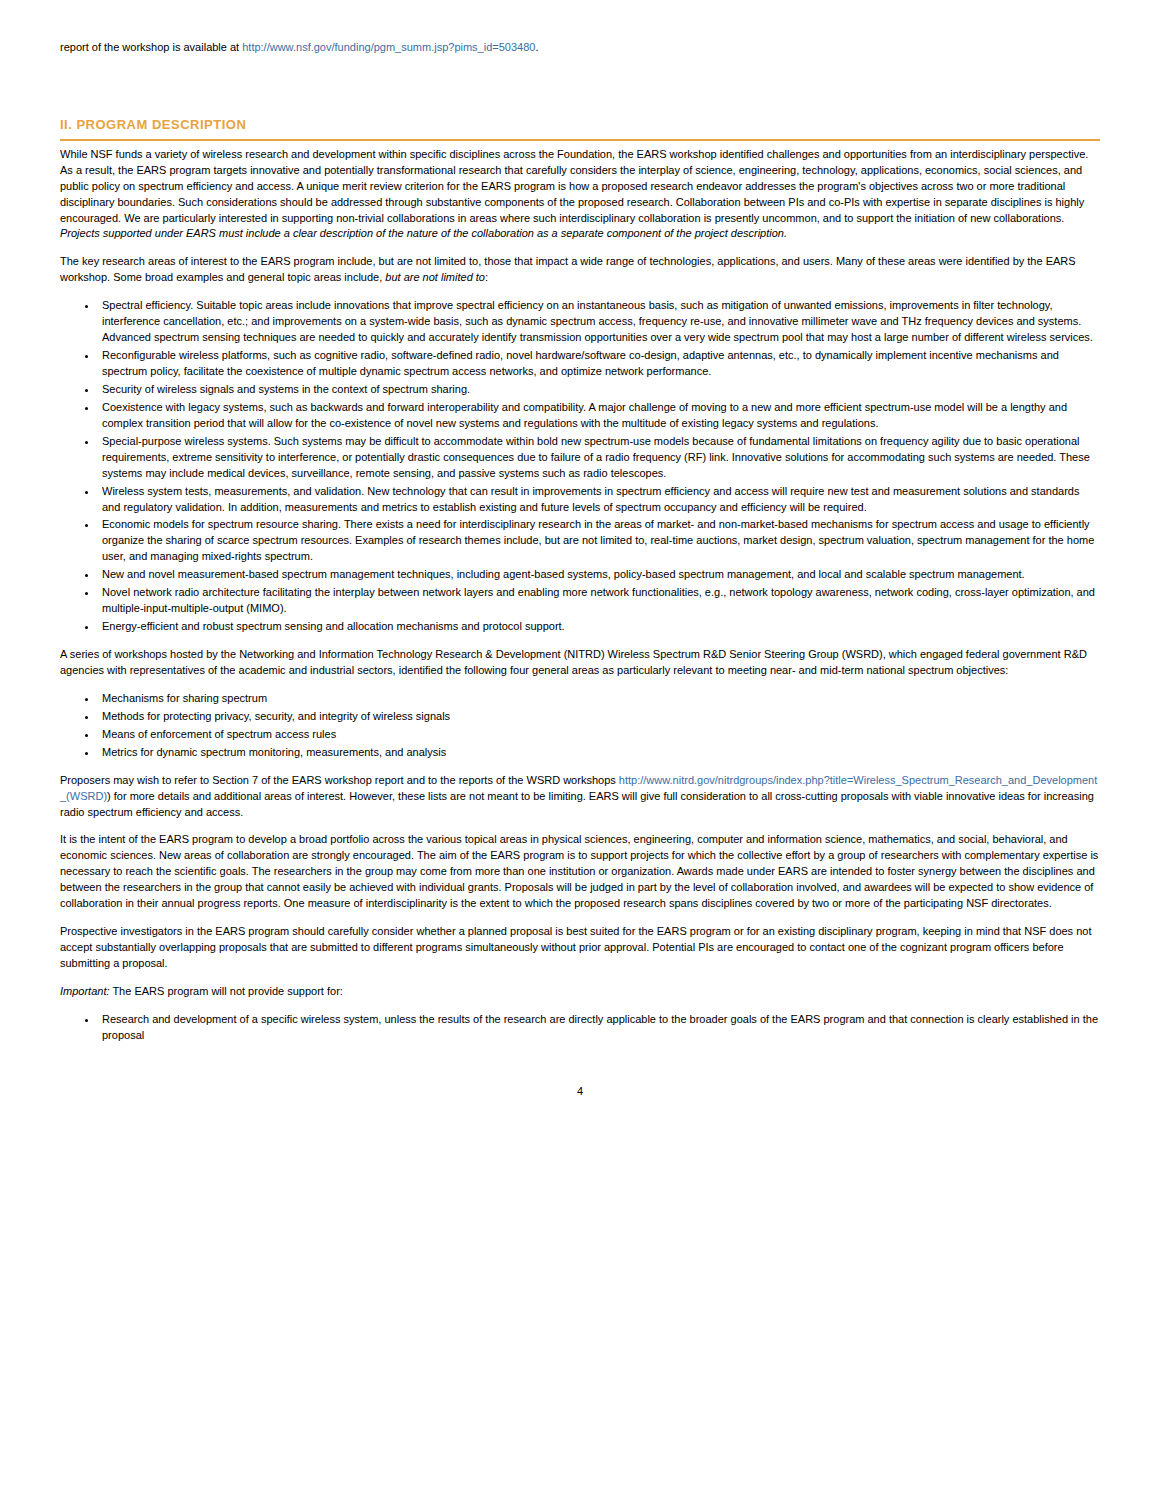report of the workshop is available at http://www.nsf.gov/funding/pgm_summ.jsp?pims_id=503480.
II. PROGRAM DESCRIPTION
While NSF funds a variety of wireless research and development within specific disciplines across the Foundation, the EARS workshop identified challenges and opportunities from an interdisciplinary perspective. As a result, the EARS program targets innovative and potentially transformational research that carefully considers the interplay of science, engineering, technology, applications, economics, social sciences, and public policy on spectrum efficiency and access. A unique merit review criterion for the EARS program is how a proposed research endeavor addresses the program's objectives across two or more traditional disciplinary boundaries. Such considerations should be addressed through substantive components of the proposed research. Collaboration between PIs and co-PIs with expertise in separate disciplines is highly encouraged. We are particularly interested in supporting non-trivial collaborations in areas where such interdisciplinary collaboration is presently uncommon, and to support the initiation of new collaborations. Projects supported under EARS must include a clear description of the nature of the collaboration as a separate component of the project description.
The key research areas of interest to the EARS program include, but are not limited to, those that impact a wide range of technologies, applications, and users. Many of these areas were identified by the EARS workshop. Some broad examples and general topic areas include, but are not limited to:
Spectral efficiency. Suitable topic areas include innovations that improve spectral efficiency on an instantaneous basis, such as mitigation of unwanted emissions, improvements in filter technology, interference cancellation, etc.; and improvements on a system-wide basis, such as dynamic spectrum access, frequency re-use, and innovative millimeter wave and THz frequency devices and systems. Advanced spectrum sensing techniques are needed to quickly and accurately identify transmission opportunities over a very wide spectrum pool that may host a large number of different wireless services.
Reconfigurable wireless platforms, such as cognitive radio, software-defined radio, novel hardware/software co-design, adaptive antennas, etc., to dynamically implement incentive mechanisms and spectrum policy, facilitate the coexistence of multiple dynamic spectrum access networks, and optimize network performance.
Security of wireless signals and systems in the context of spectrum sharing.
Coexistence with legacy systems, such as backwards and forward interoperability and compatibility. A major challenge of moving to a new and more efficient spectrum-use model will be a lengthy and complex transition period that will allow for the co-existence of novel new systems and regulations with the multitude of existing legacy systems and regulations.
Special-purpose wireless systems. Such systems may be difficult to accommodate within bold new spectrum-use models because of fundamental limitations on frequency agility due to basic operational requirements, extreme sensitivity to interference, or potentially drastic consequences due to failure of a radio frequency (RF) link. Innovative solutions for accommodating such systems are needed. These systems may include medical devices, surveillance, remote sensing, and passive systems such as radio telescopes.
Wireless system tests, measurements, and validation. New technology that can result in improvements in spectrum efficiency and access will require new test and measurement solutions and standards and regulatory validation. In addition, measurements and metrics to establish existing and future levels of spectrum occupancy and efficiency will be required.
Economic models for spectrum resource sharing. There exists a need for interdisciplinary research in the areas of market- and non-market-based mechanisms for spectrum access and usage to efficiently organize the sharing of scarce spectrum resources. Examples of research themes include, but are not limited to, real-time auctions, market design, spectrum valuation, spectrum management for the home user, and managing mixed-rights spectrum.
New and novel measurement-based spectrum management techniques, including agent-based systems, policy-based spectrum management, and local and scalable spectrum management.
Novel network radio architecture facilitating the interplay between network layers and enabling more network functionalities, e.g., network topology awareness, network coding, cross-layer optimization, and multiple-input-multiple-output (MIMO).
Energy-efficient and robust spectrum sensing and allocation mechanisms and protocol support.
A series of workshops hosted by the Networking and Information Technology Research & Development (NITRD) Wireless Spectrum R&D Senior Steering Group (WSRD), which engaged federal government R&D agencies with representatives of the academic and industrial sectors, identified the following four general areas as particularly relevant to meeting near- and mid-term national spectrum objectives:
Mechanisms for sharing spectrum
Methods for protecting privacy, security, and integrity of wireless signals
Means of enforcement of spectrum access rules
Metrics for dynamic spectrum monitoring, measurements, and analysis
Proposers may wish to refer to Section 7 of the EARS workshop report and to the reports of the WSRD workshops http://www.nitrd.gov/nitrdgroups/index.php?title=Wireless_Spectrum_Research_and_Development_(WSRD)) for more details and additional areas of interest. However, these lists are not meant to be limiting. EARS will give full consideration to all cross-cutting proposals with viable innovative ideas for increasing radio spectrum efficiency and access.
It is the intent of the EARS program to develop a broad portfolio across the various topical areas in physical sciences, engineering, computer and information science, mathematics, and social, behavioral, and economic sciences. New areas of collaboration are strongly encouraged. The aim of the EARS program is to support projects for which the collective effort by a group of researchers with complementary expertise is necessary to reach the scientific goals. The researchers in the group may come from more than one institution or organization. Awards made under EARS are intended to foster synergy between the disciplines and between the researchers in the group that cannot easily be achieved with individual grants. Proposals will be judged in part by the level of collaboration involved, and awardees will be expected to show evidence of collaboration in their annual progress reports. One measure of interdisciplinarity is the extent to which the proposed research spans disciplines covered by two or more of the participating NSF directorates.
Prospective investigators in the EARS program should carefully consider whether a planned proposal is best suited for the EARS program or for an existing disciplinary program, keeping in mind that NSF does not accept substantially overlapping proposals that are submitted to different programs simultaneously without prior approval. Potential PIs are encouraged to contact one of the cognizant program officers before submitting a proposal.
Important: The EARS program will not provide support for:
Research and development of a specific wireless system, unless the results of the research are directly applicable to the broader goals of the EARS program and that connection is clearly established in the proposal
4